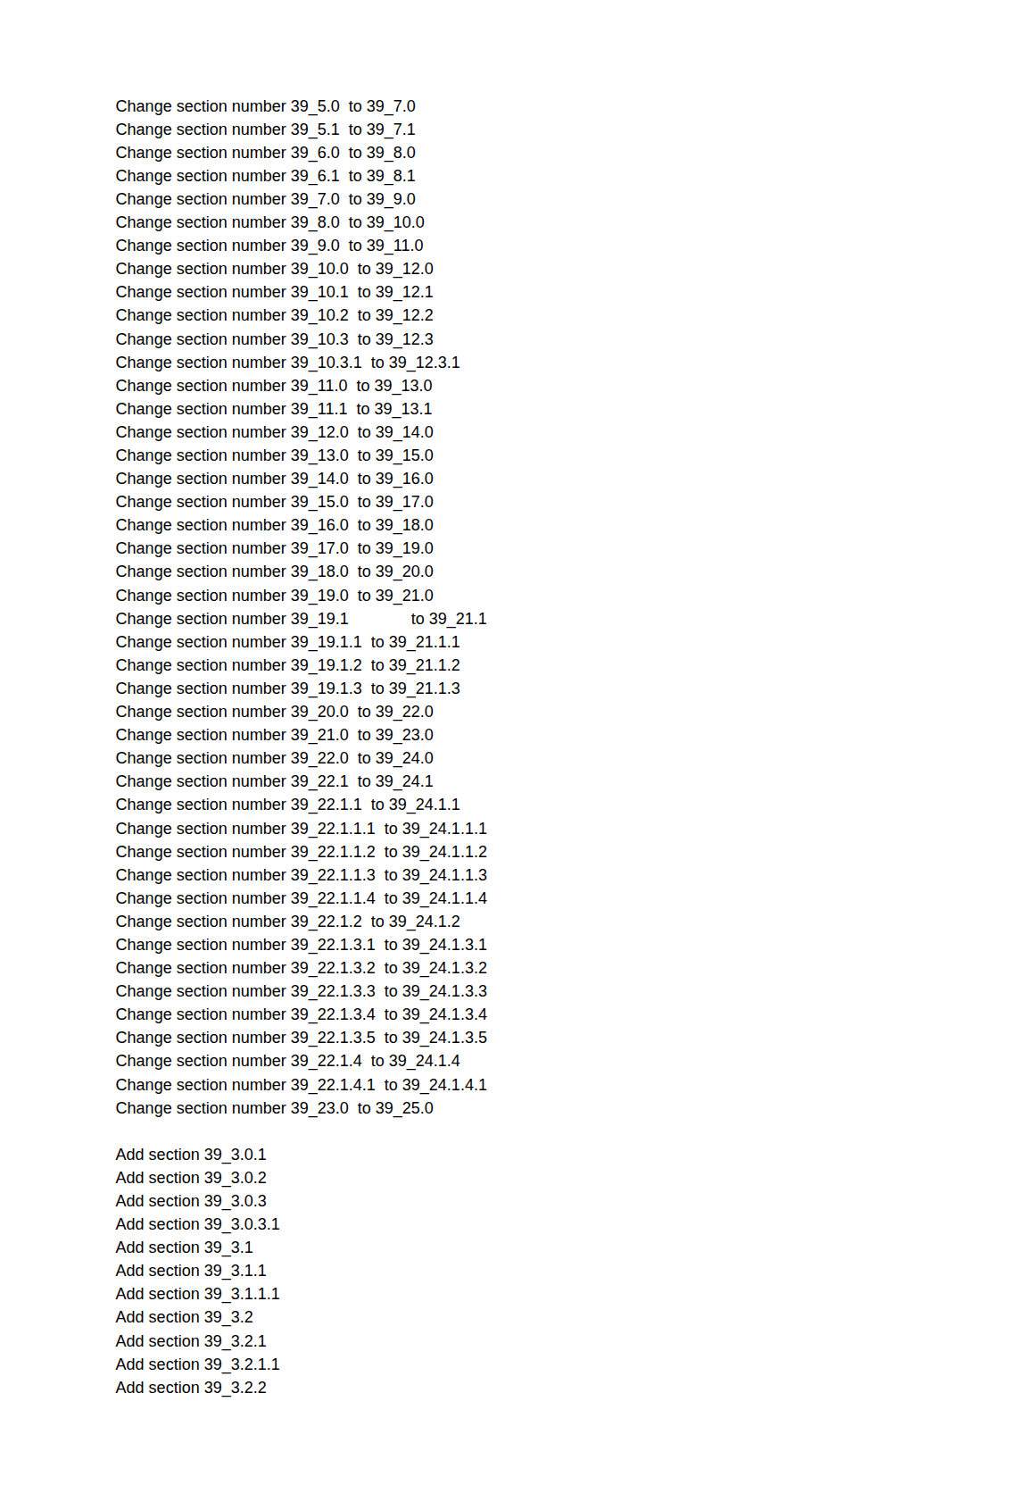Change section number 39_5.0 to 39_7.0
Change section number 39_5.1 to 39_7.1
Change section number 39_6.0 to 39_8.0
Change section number 39_6.1 to 39_8.1
Change section number 39_7.0 to 39_9.0
Change section number 39_8.0 to 39_10.0
Change section number 39_9.0 to 39_11.0
Change section number 39_10.0 to 39_12.0
Change section number 39_10.1 to 39_12.1
Change section number 39_10.2 to 39_12.2
Change section number 39_10.3 to 39_12.3
Change section number 39_10.3.1 to 39_12.3.1
Change section number 39_11.0 to 39_13.0
Change section number 39_11.1 to 39_13.1
Change section number 39_12.0 to 39_14.0
Change section number 39_13.0 to 39_15.0
Change section number 39_14.0 to 39_16.0
Change section number 39_15.0 to 39_17.0
Change section number 39_16.0 to 39_18.0
Change section number 39_17.0 to 39_19.0
Change section number 39_18.0 to 39_20.0
Change section number 39_19.0 to 39_21.0
Change section number 39_19.1 to 39_21.1
Change section number 39_19.1.1 to 39_21.1.1
Change section number 39_19.1.2 to 39_21.1.2
Change section number 39_19.1.3 to 39_21.1.3
Change section number 39_20.0 to 39_22.0
Change section number 39_21.0 to 39_23.0
Change section number 39_22.0 to 39_24.0
Change section number 39_22.1 to 39_24.1
Change section number 39_22.1.1 to 39_24.1.1
Change section number 39_22.1.1.1 to 39_24.1.1.1
Change section number 39_22.1.1.2 to 39_24.1.1.2
Change section number 39_22.1.1.3 to 39_24.1.1.3
Change section number 39_22.1.1.4 to 39_24.1.1.4
Change section number 39_22.1.2 to 39_24.1.2
Change section number 39_22.1.3.1 to 39_24.1.3.1
Change section number 39_22.1.3.2 to 39_24.1.3.2
Change section number 39_22.1.3.3 to 39_24.1.3.3
Change section number 39_22.1.3.4 to 39_24.1.3.4
Change section number 39_22.1.3.5 to 39_24.1.3.5
Change section number 39_22.1.4 to 39_24.1.4
Change section number 39_22.1.4.1 to 39_24.1.4.1
Change section number 39_23.0 to 39_25.0
Add section 39_3.0.1
Add section 39_3.0.2
Add section 39_3.0.3
Add section 39_3.0.3.1
Add section 39_3.1
Add section 39_3.1.1
Add section 39_3.1.1.1
Add section 39_3.2
Add section 39_3.2.1
Add section 39_3.2.1.1
Add section 39_3.2.2